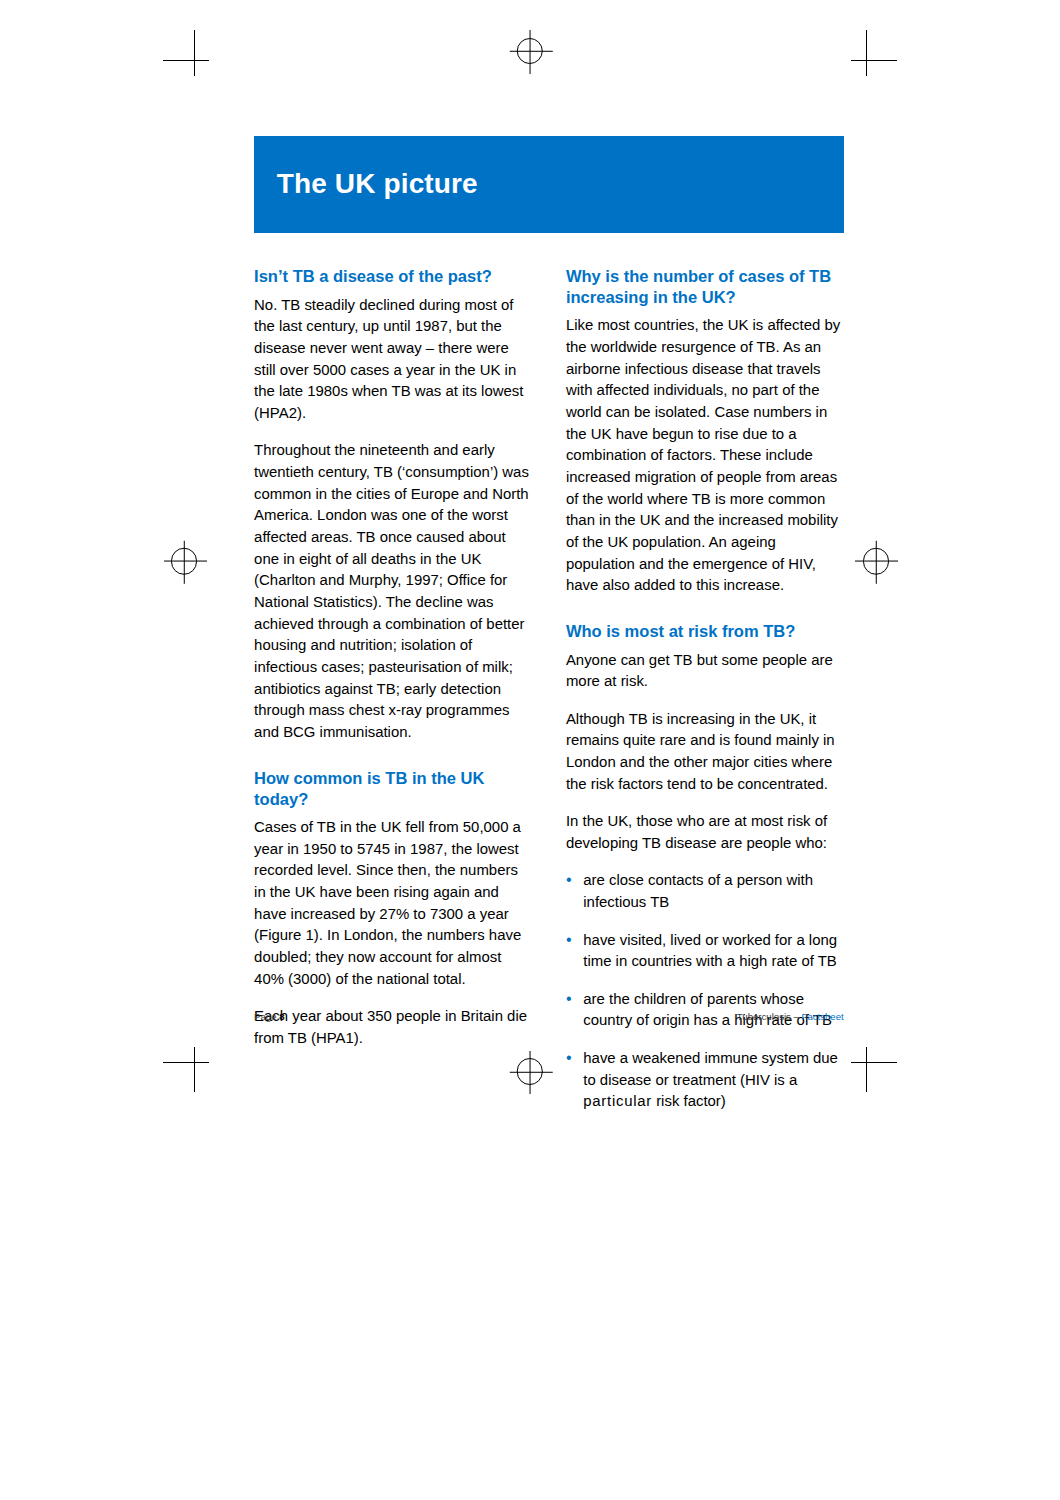The UK picture
Isn’t TB a disease of the past?
No. TB steadily declined during most of the last century, up until 1987, but the disease never went away – there were still over 5000 cases a year in the UK in the late 1980s when TB was at its lowest (HPA2).
Throughout the nineteenth and early twentieth century, TB (‘consumption’) was common in the cities of Europe and North America. London was one of the worst affected areas. TB once caused about one in eight of all deaths in the UK (Charlton and Murphy, 1997; Office for National Statistics). The decline was achieved through a combination of better housing and nutrition; isolation of infectious cases; pasteurisation of milk; antibiotics against TB; early detection through mass chest x-ray programmes and BCG immunisation.
How common is TB in the UK today?
Cases of TB in the UK fell from 50,000 a year in 1950 to 5745 in 1987, the lowest recorded level. Since then, the numbers in the UK have been rising again and have increased by 27% to 7300 a year (Figure 1). In London, the numbers have doubled; they now account for almost 40% (3000) of the national total.
Each year about 350 people in Britain die from TB (HPA1).
Why is the number of cases of TB increasing in the UK?
Like most countries, the UK is affected by the worldwide resurgence of TB. As an airborne infectious disease that travels with affected individuals, no part of the world can be isolated. Case numbers in the UK have begun to rise due to a combination of factors. These include increased migration of people from areas of the world where TB is more common than in the UK and the increased mobility of the UK population. An ageing population and the emergence of HIV, have also added to this increase.
Who is most at risk from TB?
Anyone can get TB but some people are more at risk.
Although TB is increasing in the UK, it remains quite rare and is found mainly in London and the other major cities where the risk factors tend to be concentrated.
In the UK, those who are at most risk of developing TB disease are people who:
are close contacts of a person with infectious TB
have visited, lived or worked for a long time in countries with a high rate of TB
are the children of parents whose country of origin has a high rate of TB
have a weakened immune system due to disease or treatment (HIV is a particular risk factor)
Page 8
Tuberculosis – Factsheet